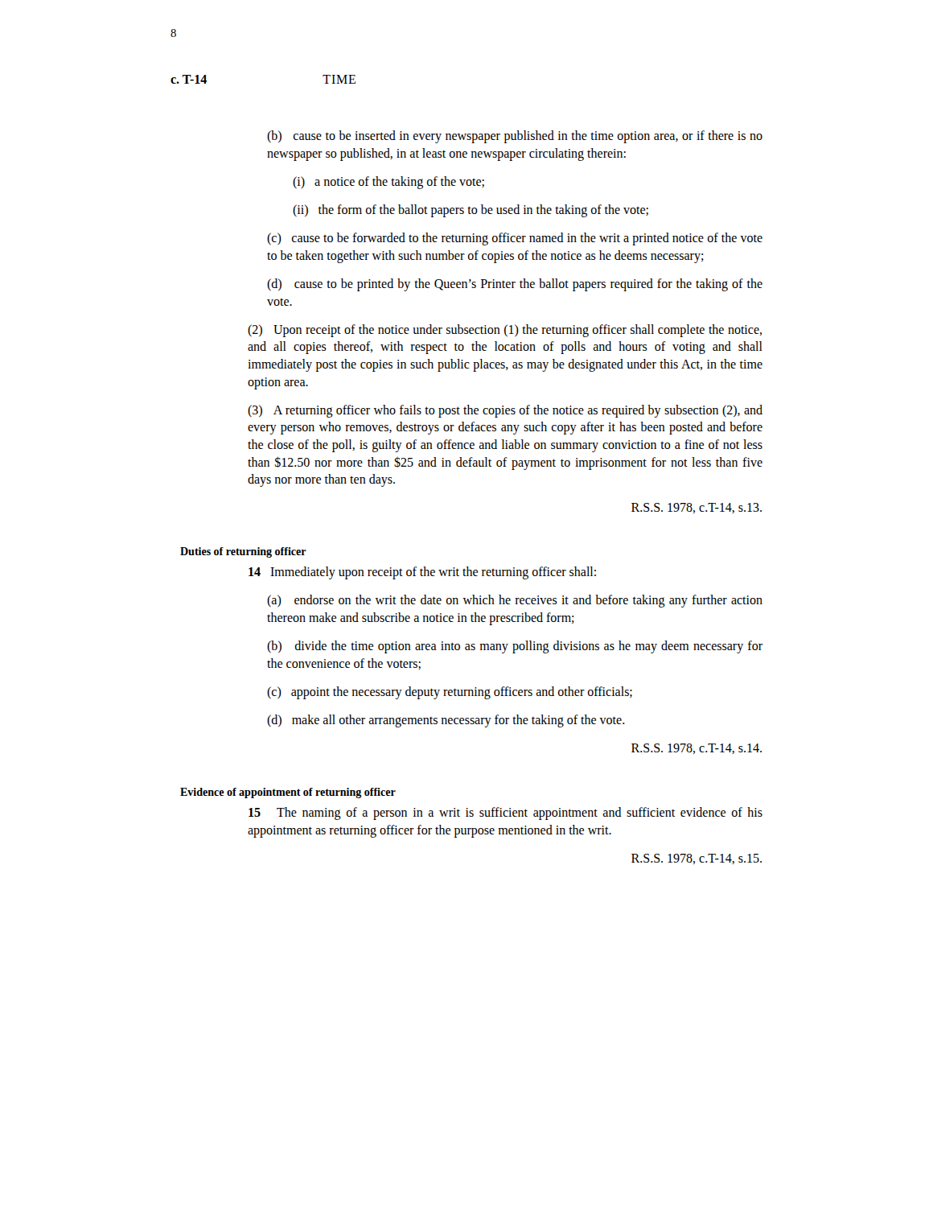8
c. T-14 TIME
(b) cause to be inserted in every newspaper published in the time option area, or if there is no newspaper so published, in at least one newspaper circulating therein:
(i) a notice of the taking of the vote;
(ii) the form of the ballot papers to be used in the taking of the vote;
(c) cause to be forwarded to the returning officer named in the writ a printed notice of the vote to be taken together with such number of copies of the notice as he deems necessary;
(d) cause to be printed by the Queen’s Printer the ballot papers required for the taking of the vote.
(2) Upon receipt of the notice under subsection (1) the returning officer shall complete the notice, and all copies thereof, with respect to the location of polls and hours of voting and shall immediately post the copies in such public places, as may be designated under this Act, in the time option area.
(3) A returning officer who fails to post the copies of the notice as required by subsection (2), and every person who removes, destroys or defaces any such copy after it has been posted and before the close of the poll, is guilty of an offence and liable on summary conviction to a fine of not less than $12.50 nor more than $25 and in default of payment to imprisonment for not less than five days nor more than ten days.
R.S.S. 1978, c.T-14, s.13.
Duties of returning officer
14 Immediately upon receipt of the writ the returning officer shall:
(a) endorse on the writ the date on which he receives it and before taking any further action thereon make and subscribe a notice in the prescribed form;
(b) divide the time option area into as many polling divisions as he may deem necessary for the convenience of the voters;
(c) appoint the necessary deputy returning officers and other officials;
(d) make all other arrangements necessary for the taking of the vote.
R.S.S. 1978, c.T-14, s.14.
Evidence of appointment of returning officer
15 The naming of a person in a writ is sufficient appointment and sufficient evidence of his appointment as returning officer for the purpose mentioned in the writ.
R.S.S. 1978, c.T-14, s.15.